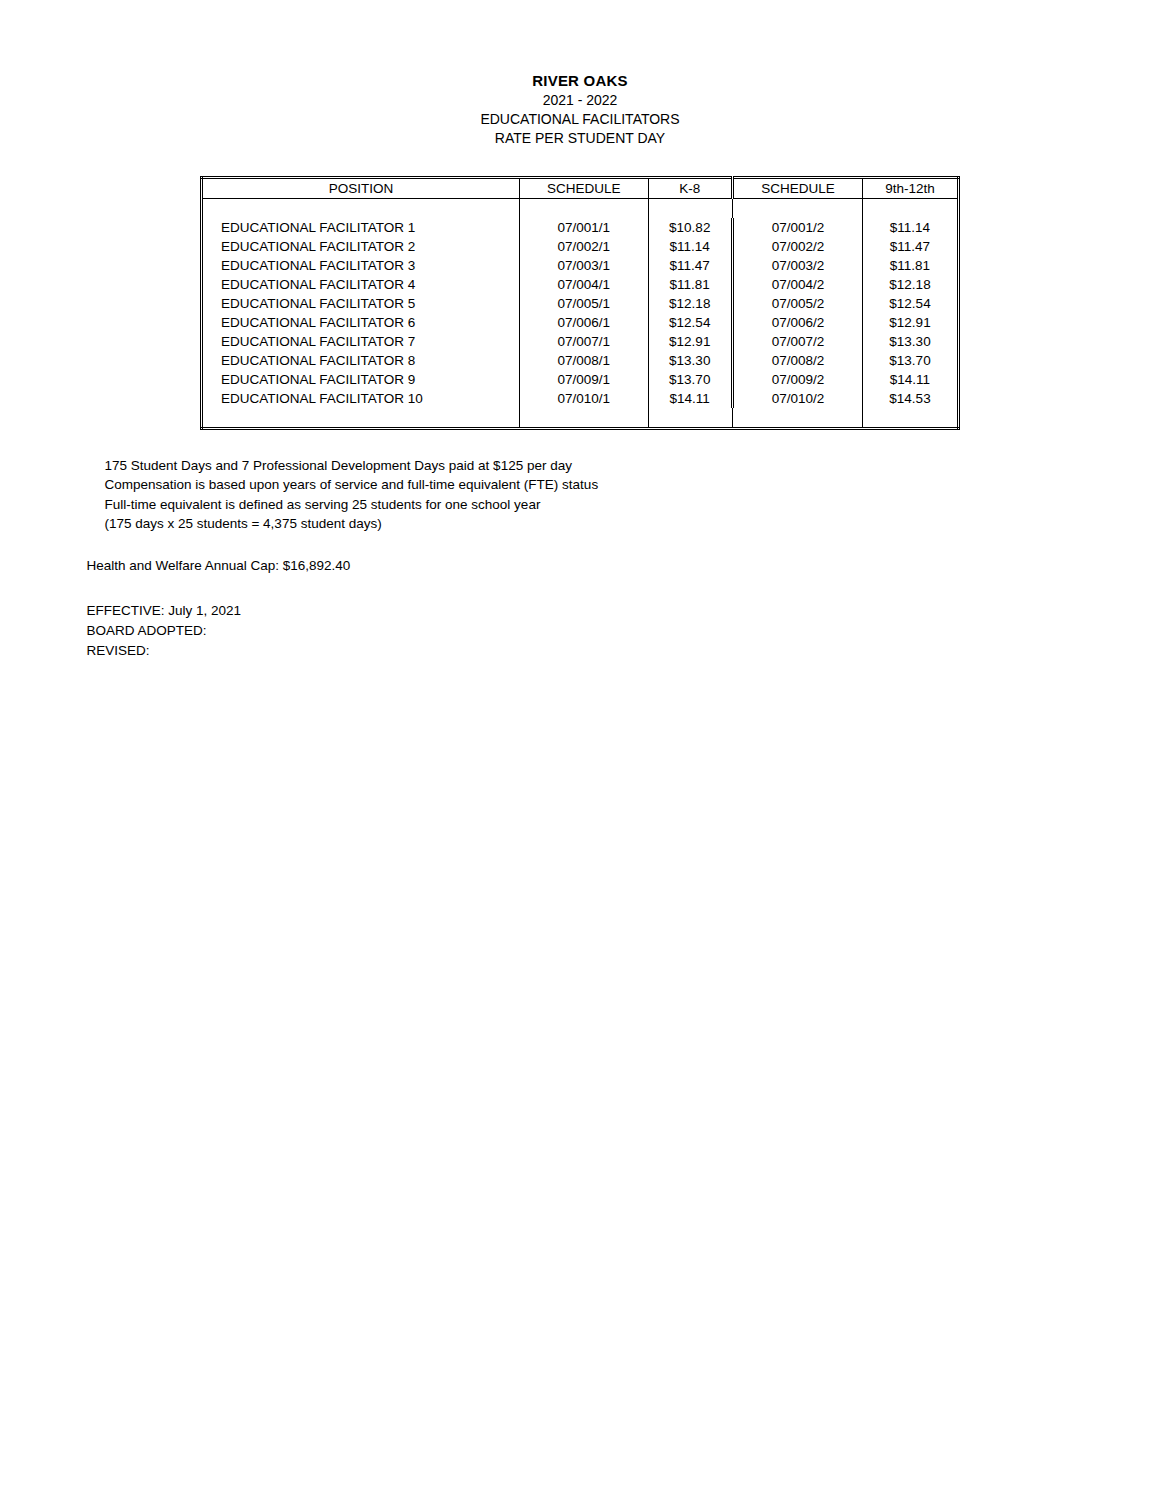RIVER OAKS
2021 - 2022
EDUCATIONAL FACILITATORS
RATE PER STUDENT DAY
| POSITION | SCHEDULE | K-8 | SCHEDULE | 9th-12th |
| --- | --- | --- | --- | --- |
| EDUCATIONAL FACILITATOR 1 | 07/001/1 | $10.82 | 07/001/2 | $11.14 |
| EDUCATIONAL FACILITATOR 2 | 07/002/1 | $11.14 | 07/002/2 | $11.47 |
| EDUCATIONAL FACILITATOR 3 | 07/003/1 | $11.47 | 07/003/2 | $11.81 |
| EDUCATIONAL FACILITATOR 4 | 07/004/1 | $11.81 | 07/004/2 | $12.18 |
| EDUCATIONAL FACILITATOR 5 | 07/005/1 | $12.18 | 07/005/2 | $12.54 |
| EDUCATIONAL FACILITATOR 6 | 07/006/1 | $12.54 | 07/006/2 | $12.91 |
| EDUCATIONAL FACILITATOR 7 | 07/007/1 | $12.91 | 07/007/2 | $13.30 |
| EDUCATIONAL FACILITATOR 8 | 07/008/1 | $13.30 | 07/008/2 | $13.70 |
| EDUCATIONAL FACILITATOR 9 | 07/009/1 | $13.70 | 07/009/2 | $14.11 |
| EDUCATIONAL FACILITATOR 10 | 07/010/1 | $14.11 | 07/010/2 | $14.53 |
175 Student Days and 7 Professional Development Days paid at $125 per day
Compensation is based upon years of service and full-time equivalent (FTE) status
Full-time equivalent is defined as serving 25 students for one school year
(175 days x 25 students = 4,375 student days)
Health and Welfare Annual Cap: $16,892.40
EFFECTIVE: July 1, 2021
BOARD ADOPTED:
REVISED: